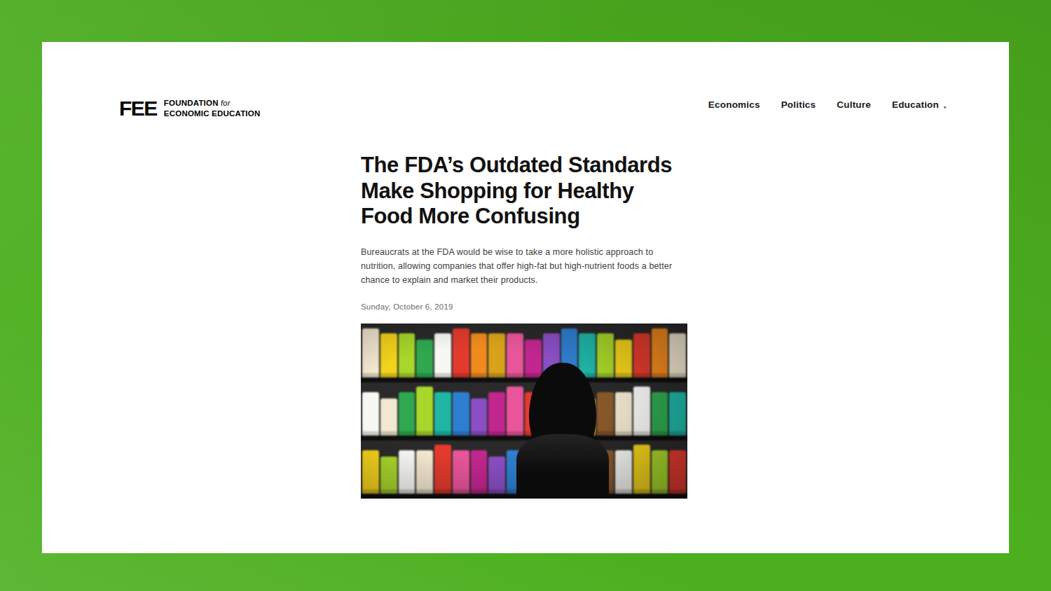FEE Foundation for
Economic Education
Economics
Politics
Culture
Education
‣
The FDA’s Outdated Standards Make Shopping for Healthy Food More Confusing
Bureaucrats at the FDA would be wise to take a more holistic approach to nutrition, allowing companies that offer high-fat but high-nutrient foods a better chance to explain and market their products.
Sunday, October 6, 2019